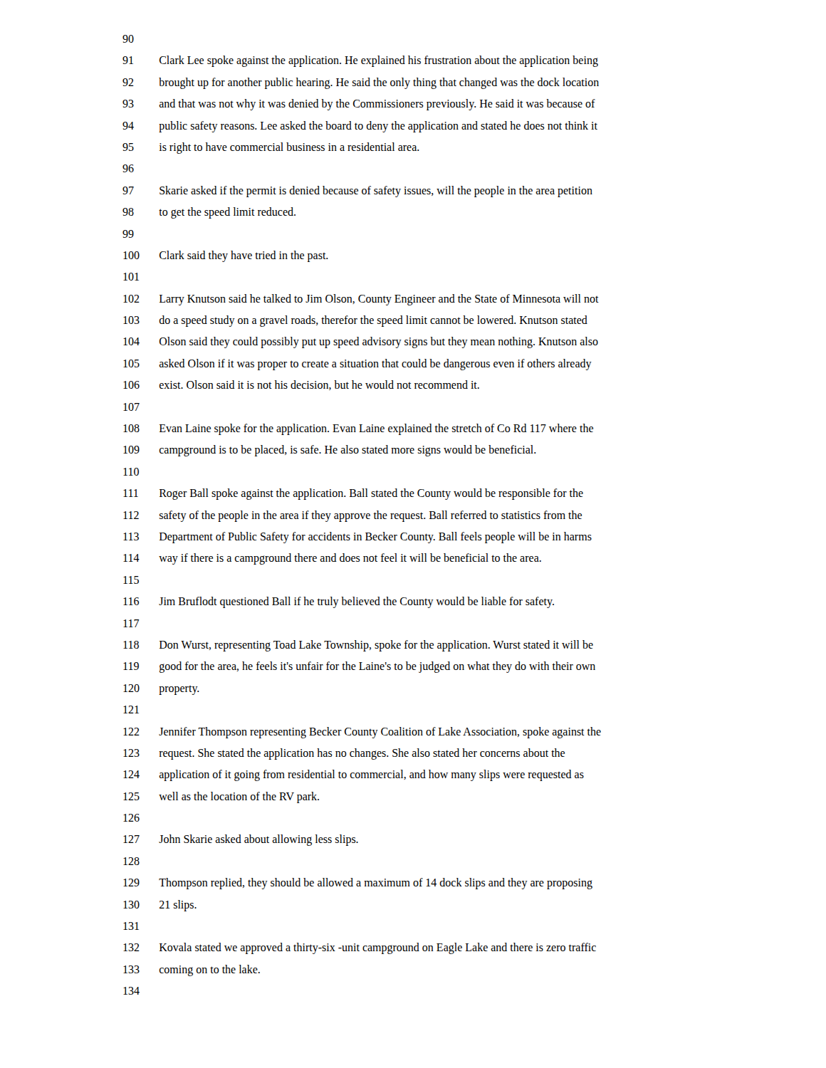90
91 Clark Lee spoke against the application. He explained his frustration about the application being
92 brought up for another public hearing. He said the only thing that changed was the dock location
93 and that was not why it was denied by the Commissioners previously. He said it was because of
94 public safety reasons. Lee asked the board to deny the application and stated he does not think it
95 is right to have commercial business in a residential area.
96
97 Skarie asked if the permit is denied because of safety issues, will the people in the area petition
98 to get the speed limit reduced.
99
100 Clark said they have tried in the past.
101
102 Larry Knutson said he talked to Jim Olson, County Engineer and the State of Minnesota will not
103 do a speed study on a gravel roads, therefor the speed limit cannot be lowered. Knutson stated
104 Olson said they could possibly put up speed advisory signs but they mean nothing. Knutson also
105 asked Olson if it was proper to create a situation that could be dangerous even if others already
106 exist. Olson said it is not his decision, but he would not recommend it.
107
108 Evan Laine spoke for the application. Evan Laine explained the stretch of Co Rd 117 where the
109 campground is to be placed, is safe. He also stated more signs would be beneficial.
110
111 Roger Ball spoke against the application. Ball stated the County would be responsible for the
112 safety of the people in the area if they approve the request. Ball referred to statistics from the
113 Department of Public Safety for accidents in Becker County. Ball feels people will be in harms
114 way if there is a campground there and does not feel it will be beneficial to the area.
115
116 Jim Bruflodt questioned Ball if he truly believed the County would be liable for safety.
117
118 Don Wurst, representing Toad Lake Township, spoke for the application. Wurst stated it will be
119 good for the area, he feels it's unfair for the Laine's to be judged on what they do with their own
120 property.
121
122 Jennifer Thompson representing Becker County Coalition of Lake Association, spoke against the
123 request. She stated the application has no changes. She also stated her concerns about the
124 application of it going from residential to commercial, and how many slips were requested as
125 well as the location of the RV park.
126
127 John Skarie asked about allowing less slips.
128
129 Thompson replied, they should be allowed a maximum of 14 dock slips and they are proposing
13021 slips.
131
132 Kovala stated we approved a thirty-six -unit campground on Eagle Lake and there is zero traffic
133 coming on to the lake.
134